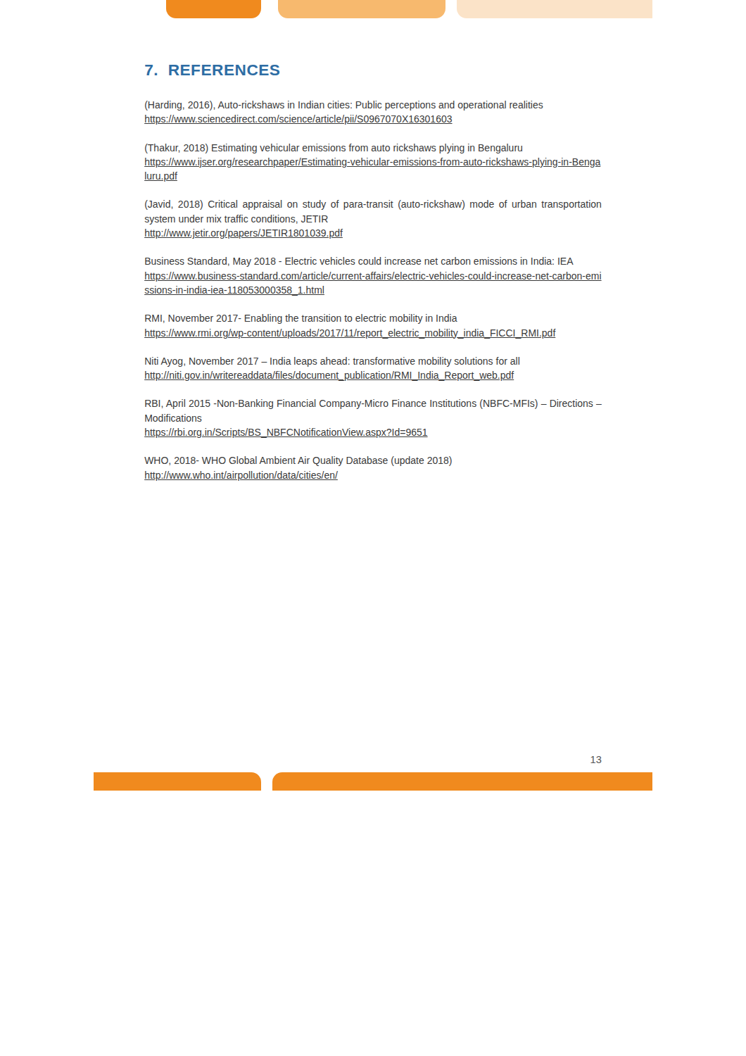7. REFERENCES
(Harding, 2016), Auto-rickshaws in Indian cities: Public perceptions and operational realities https://www.sciencedirect.com/science/article/pii/S0967070X16301603
(Thakur, 2018) Estimating vehicular emissions from auto rickshaws plying in Bengaluru https://www.ijser.org/researchpaper/Estimating-vehicular-emissions-from-auto-rickshaws-plying-in-Bengaluru.pdf
(Javid, 2018) Critical appraisal on study of para-transit (auto-rickshaw) mode of urban transportation system under mix traffic conditions, JETIR http://www.jetir.org/papers/JETIR1801039.pdf
Business Standard, May 2018 - Electric vehicles could increase net carbon emissions in India: IEA https://www.business-standard.com/article/current-affairs/electric-vehicles-could-increase-net-carbon-emissions-in-india-iea-118053000358_1.html
RMI, November 2017- Enabling the transition to electric mobility in India https://www.rmi.org/wp-content/uploads/2017/11/report_electric_mobility_india_FICCI_RMI.pdf
Niti Ayog, November 2017 – India leaps ahead: transformative mobility solutions for all http://niti.gov.in/writereaddata/files/document_publication/RMI_India_Report_web.pdf
RBI, April 2015 -Non-Banking Financial Company-Micro Finance Institutions (NBFC-MFIs) – Directions – Modifications https://rbi.org.in/Scripts/BS_NBFCNotificationView.aspx?Id=9651
WHO, 2018- WHO Global Ambient Air Quality Database (update 2018) http://www.who.int/airpollution/data/cities/en/
13